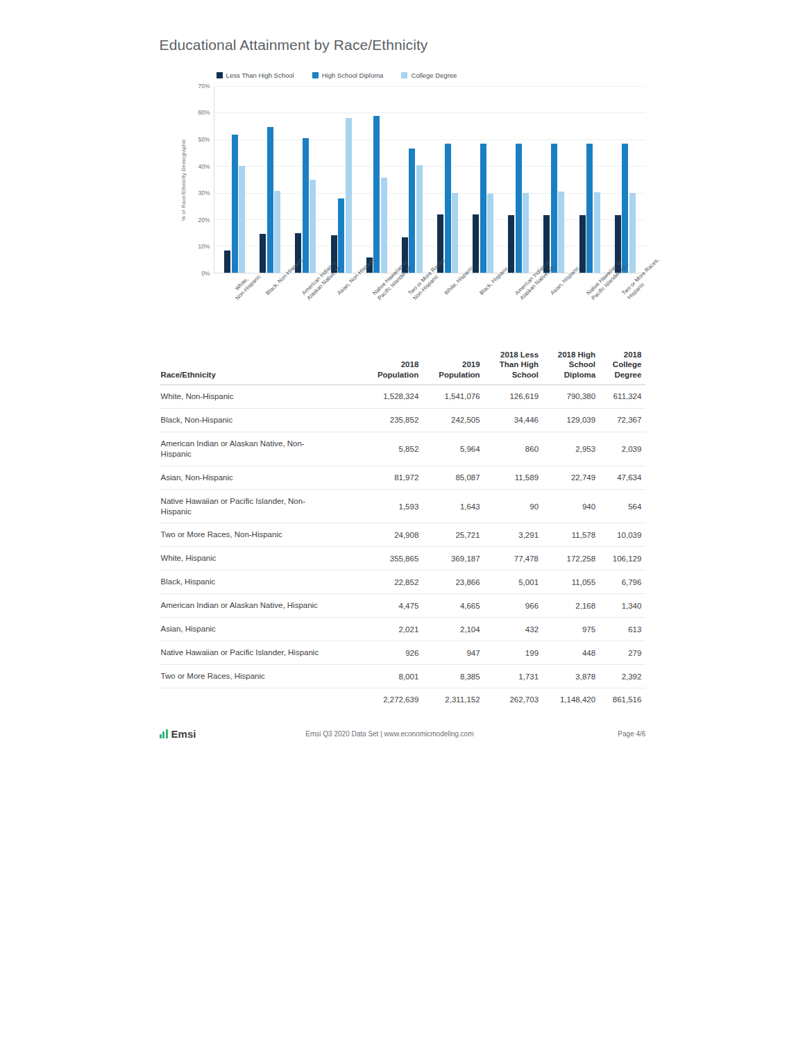Educational Attainment by Race/Ethnicity
Less Than High School
High School Diploma
College Degree
% of Race/Ethnicity Demographic
70%
60%
50%
40%
30%
20%
10%
0%
White,
Non-Hispanic
Black, Non-Hispanic
American Indian or
Alaskan Native, N...
Asian, Non-Hispanic
Native Hawaiian or
Pacific Islander, N...
Two or More Races,
Non-Hispanic
White, Hispanic
Black, Hispanic
American Indian or
Alaskan Native, Hi...
Asian, Hispanic
Native Hawaiian or
Pacific Islander, Hi...
Two or More Races,
Hispanic
| Race/Ethnicity | 2018 Population | 2019 Population | 2018 Less Than High School | 2018 High School Diploma | 2018 College Degree |
| --- | --- | --- | --- | --- | --- |
| White, Non-Hispanic | 1,528,324 | 1,541,076 | 126,619 | 790,380 | 611,324 |
| Black, Non-Hispanic | 235,852 | 242,505 | 34,446 | 129,039 | 72,367 |
| American Indian or Alaskan Native, Non- Hispanic | 5,852 | 5,964 | 860 | 2,953 | 2,039 |
| Asian, Non-Hispanic | 81,972 | 85,087 | 11,589 | 22,749 | 47,634 |
| Native Hawaiian or Pacific Islander, Non- Hispanic | 1,593 | 1,643 | 90 | 940 | 564 |
| Two or More Races, Non-Hispanic | 24,908 | 25,721 | 3,291 | 11,578 | 10,039 |
| White, Hispanic | 355,865 | 369,187 | 77,478 | 172,258 | 106,129 |
| Black, Hispanic | 22,852 | 23,866 | 5,001 | 11,055 | 6,796 |
| American Indian or Alaskan Native, Hispanic | 4,475 | 4,665 | 966 | 2,168 | 1,340 |
| Asian, Hispanic | 2,021 | 2,104 | 432 | 975 | 613 |
| Native Hawaiian or Pacific Islander, Hispanic | 926 | 947 | 199 | 448 | 279 |
| Two or More Races, Hispanic | 8,001 | 8,385 | 1,731 | 3,878 | 2,392 |
| | 2,272,639 | 2,311,152 | 262,703 | 1,148,420 | 861,516 |
Emsi
Emsi Q3 2020 Data Set | www.economicmodeling.com
Page 4/6